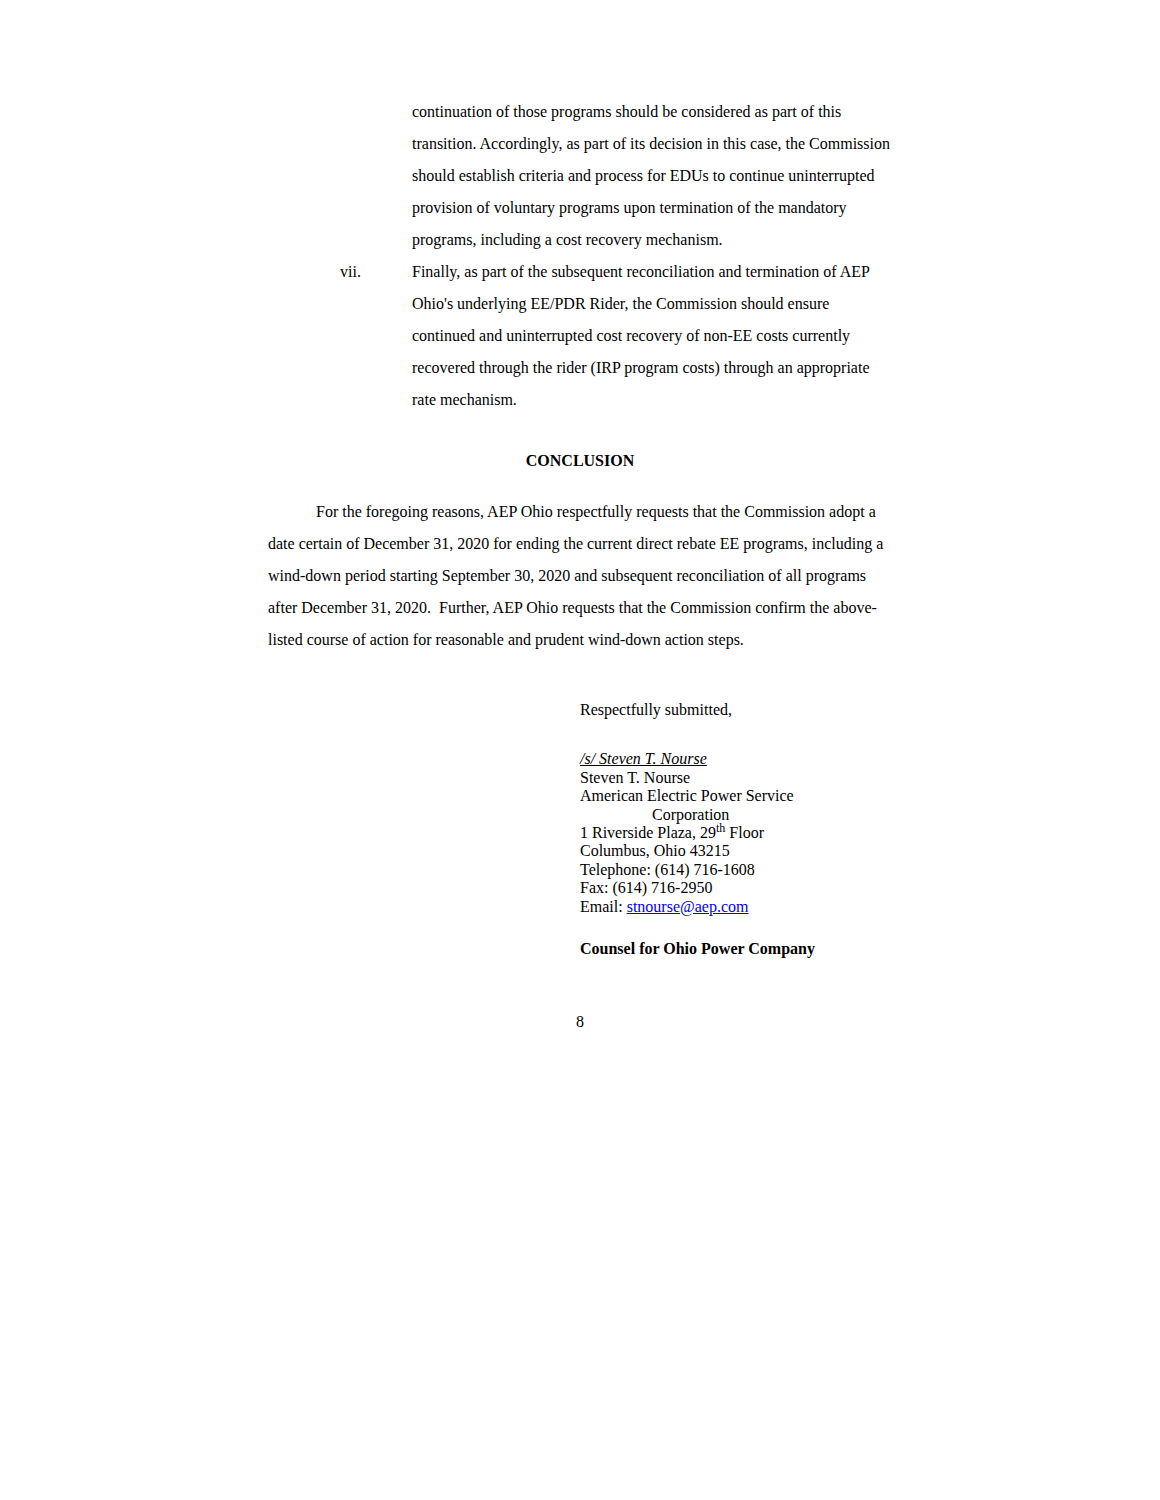continuation of those programs should be considered as part of this transition. Accordingly, as part of its decision in this case, the Commission should establish criteria and process for EDUs to continue uninterrupted provision of voluntary programs upon termination of the mandatory programs, including a cost recovery mechanism.
vii.
Finally, as part of the subsequent reconciliation and termination of AEP Ohio's underlying EE/PDR Rider, the Commission should ensure continued and uninterrupted cost recovery of non-EE costs currently recovered through the rider (IRP program costs) through an appropriate rate mechanism.
CONCLUSION
For the foregoing reasons, AEP Ohio respectfully requests that the Commission adopt a date certain of December 31, 2020 for ending the current direct rebate EE programs, including a wind-down period starting September 30, 2020 and subsequent reconciliation of all programs after December 31, 2020. Further, AEP Ohio requests that the Commission confirm the above-listed course of action for reasonable and prudent wind-down action steps.
Respectfully submitted,
/s/ Steven T. Nourse
Steven T. Nourse
American Electric Power Service
Corporation
1 Riverside Plaza, 29th Floor
Columbus, Ohio 43215
Telephone: (614) 716-1608
Fax: (614) 716-2950
Email: stnourse@aep.com
Counsel for Ohio Power Company
8